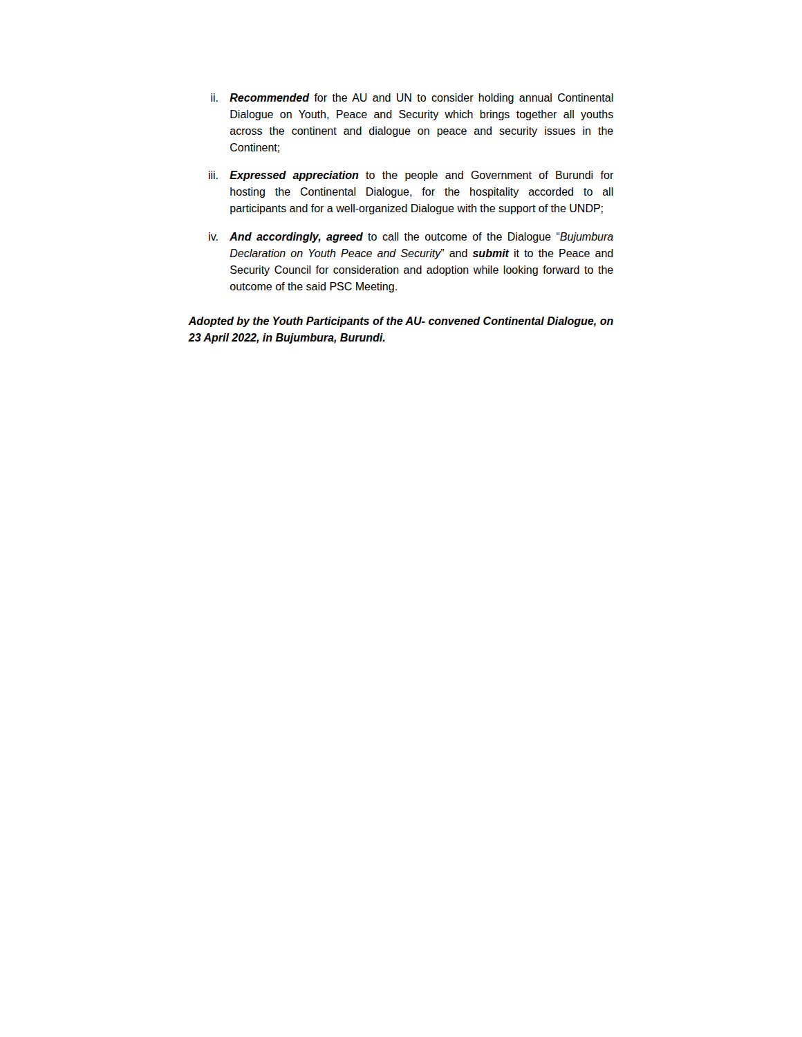ii. Recommended for the AU and UN to consider holding annual Continental Dialogue on Youth, Peace and Security which brings together all youths across the continent and dialogue on peace and security issues in the Continent;
iii. Expressed appreciation to the people and Government of Burundi for hosting the Continental Dialogue, for the hospitality accorded to all participants and for a well-organized Dialogue with the support of the UNDP;
iv. And accordingly, agreed to call the outcome of the Dialogue “Bujumbura Declaration on Youth Peace and Security” and submit it to the Peace and Security Council for consideration and adoption while looking forward to the outcome of the said PSC Meeting.
Adopted by the Youth Participants of the AU- convened Continental Dialogue, on 23 April 2022, in Bujumbura, Burundi.